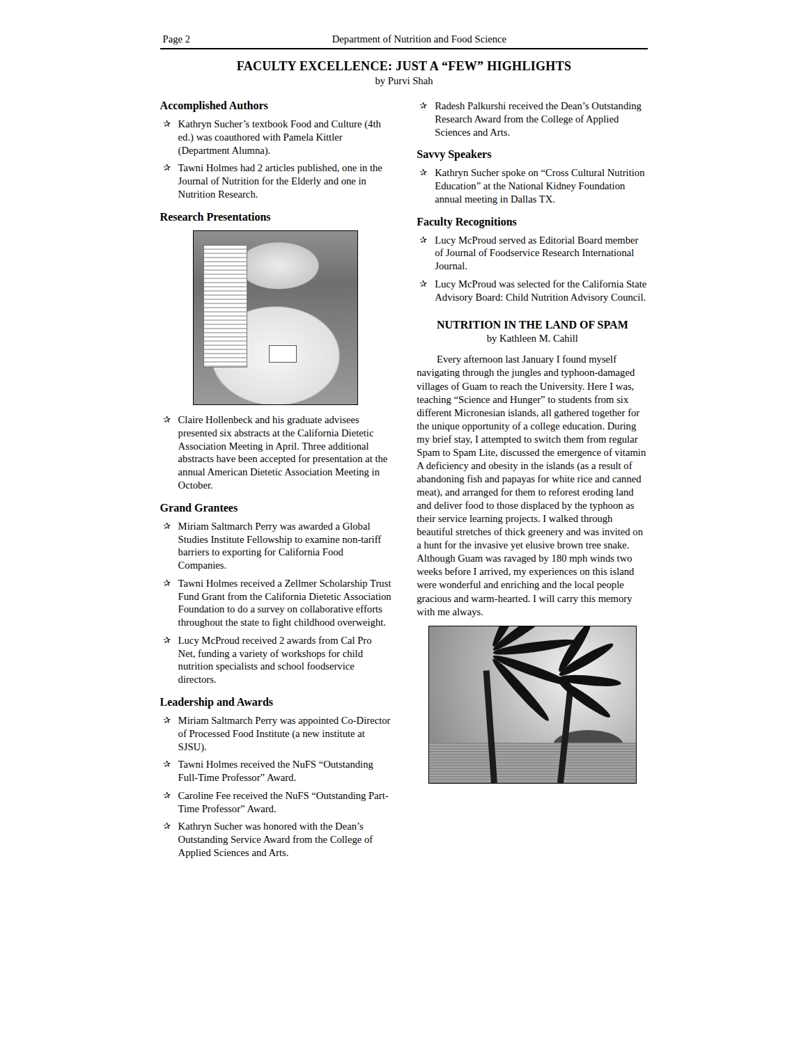Page 2
Department of Nutrition and Food Science
FACULTY EXCELLENCE: JUST A “FEW” HIGHLIGHTS
by Purvi Shah
Accomplished Authors
Kathryn Sucher’s textbook Food and Culture (4th ed.) was coauthored with Pamela Kittler (Department Alumna).
Tawni Holmes had 2 articles published, one in the Journal of Nutrition for the Elderly and one in Nutrition Research.
Research Presentations
Claire Hollenbeck and his graduate advisees presented six abstracts at the California Dietetic Association Meeting in April. Three additional abstracts have been accepted for presentation at the annual American Dietetic Association Meeting in October.
Grand Grantees
Miriam Saltmarch Perry was awarded a Global Studies Institute Fellowship to examine non-tariff barriers to exporting for California Food Companies.
Tawni Holmes received a Zellmer Scholarship Trust Fund Grant from the California Dietetic Association Foundation to do a survey on collaborative efforts throughout the state to fight childhood overweight.
Lucy McProud received 2 awards from Cal Pro Net, funding a variety of workshops for child nutrition specialists and school foodservice directors.
Leadership and Awards
Miriam Saltmarch Perry was appointed Co-Director of Processed Food Institute (a new institute at SJSU).
Tawni Holmes received the NuFS “Outstanding Full-Time Professor” Award.
Caroline Fee received the NuFS “Outstanding Part-Time Professor” Award.
Kathryn Sucher was honored with the Dean’s Outstanding Service Award from the College of Applied Sciences and Arts.
Radesh Palkurshi received the Dean’s Outstanding Research Award from the College of Applied Sciences and Arts.
Savvy Speakers
Kathryn Sucher spoke on “Cross Cultural Nutrition Education” at the National Kidney Foundation annual meeting in Dallas TX.
Faculty Recognitions
Lucy McProud served as Editorial Board member of Journal of Foodservice Research International Journal.
Lucy McProud was selected for the California State Advisory Board: Child Nutrition Advisory Council.
NUTRITION IN THE LAND OF SPAM
by Kathleen M. Cahill
Every afternoon last January I found myself navigating through the jungles and typhoon-damaged villages of Guam to reach the University. Here I was, teaching “Science and Hunger” to students from six different Micronesian islands, all gathered together for the unique opportunity of a college education. During my brief stay, I attempted to switch them from regular Spam to Spam Lite, discussed the emergence of vitamin A deficiency and obesity in the islands (as a result of abandoning fish and papayas for white rice and canned meat), and arranged for them to reforest eroding land and deliver food to those displaced by the typhoon as their service learning projects. I walked through beautiful stretches of thick greenery and was invited on a hunt for the invasive yet elusive brown tree snake. Although Guam was ravaged by 180 mph winds two weeks before I arrived, my experiences on this island were wonderful and enriching and the local people gracious and warm-hearted. I will carry this memory with me always.